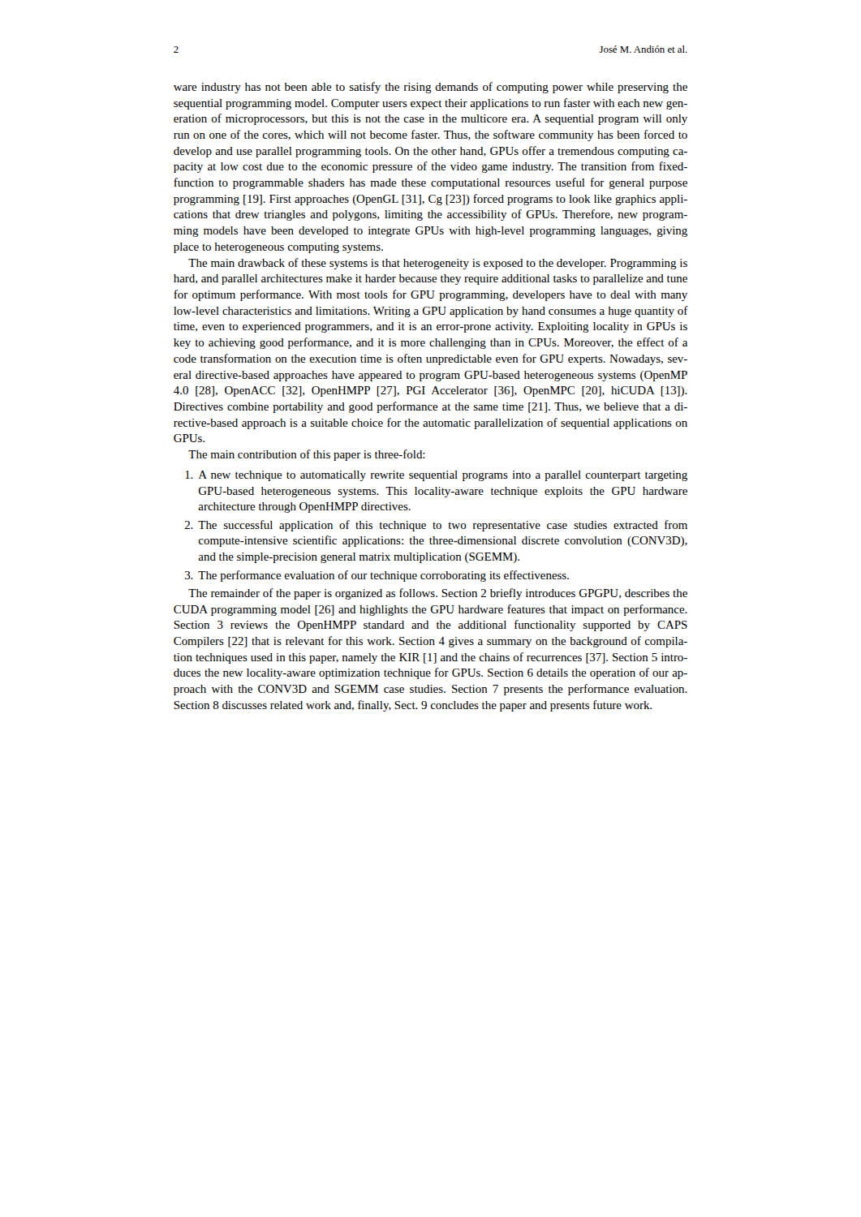2 José M. Andión et al.
ware industry has not been able to satisfy the rising demands of computing power while preserving the sequential programming model. Computer users expect their applications to run faster with each new generation of microprocessors, but this is not the case in the multicore era. A sequential program will only run on one of the cores, which will not become faster. Thus, the software community has been forced to develop and use parallel programming tools. On the other hand, GPUs offer a tremendous computing capacity at low cost due to the economic pressure of the video game industry. The transition from fixed-function to programmable shaders has made these computational resources useful for general purpose programming [19]. First approaches (OpenGL [31], Cg [23]) forced programs to look like graphics applications that drew triangles and polygons, limiting the accessibility of GPUs. Therefore, new programming models have been developed to integrate GPUs with high-level programming languages, giving place to heterogeneous computing systems.
The main drawback of these systems is that heterogeneity is exposed to the developer. Programming is hard, and parallel architectures make it harder because they require additional tasks to parallelize and tune for optimum performance. With most tools for GPU programming, developers have to deal with many low-level characteristics and limitations. Writing a GPU application by hand consumes a huge quantity of time, even to experienced programmers, and it is an error-prone activity. Exploiting locality in GPUs is key to achieving good performance, and it is more challenging than in CPUs. Moreover, the effect of a code transformation on the execution time is often unpredictable even for GPU experts. Nowadays, several directive-based approaches have appeared to program GPU-based heterogeneous systems (OpenMP 4.0 [28], OpenACC [32], OpenHMPP [27], PGI Accelerator [36], OpenMPC [20], hiCUDA [13]). Directives combine portability and good performance at the same time [21]. Thus, we believe that a directive-based approach is a suitable choice for the automatic parallelization of sequential applications on GPUs.
The main contribution of this paper is three-fold:
A new technique to automatically rewrite sequential programs into a parallel counterpart targeting GPU-based heterogeneous systems. This locality-aware technique exploits the GPU hardware architecture through OpenHMPP directives.
The successful application of this technique to two representative case studies extracted from compute-intensive scientific applications: the three-dimensional discrete convolution (CONV3D), and the simple-precision general matrix multiplication (SGEMM).
The performance evaluation of our technique corroborating its effectiveness.
The remainder of the paper is organized as follows. Section 2 briefly introduces GPGPU, describes the CUDA programming model [26] and highlights the GPU hardware features that impact on performance. Section 3 reviews the OpenHMPP standard and the additional functionality supported by CAPS Compilers [22] that is relevant for this work. Section 4 gives a summary on the background of compilation techniques used in this paper, namely the KIR [1] and the chains of recurrences [37]. Section 5 introduces the new locality-aware optimization technique for GPUs. Section 6 details the operation of our approach with the CONV3D and SGEMM case studies. Section 7 presents the performance evaluation. Section 8 discusses related work and, finally, Sect. 9 concludes the paper and presents future work.